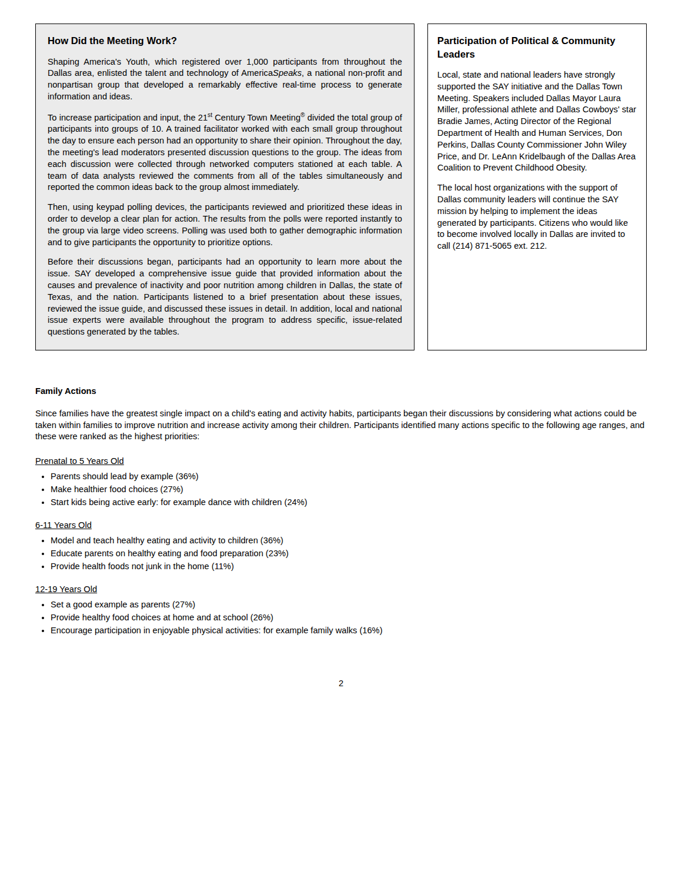How Did the Meeting Work?
Shaping America's Youth, which registered over 1,000 participants from throughout the Dallas area, enlisted the talent and technology of AmericaSpeaks, a national non-profit and nonpartisan group that developed a remarkably effective real-time process to generate information and ideas.
To increase participation and input, the 21st Century Town Meeting® divided the total group of participants into groups of 10. A trained facilitator worked with each small group throughout the day to ensure each person had an opportunity to share their opinion. Throughout the day, the meeting's lead moderators presented discussion questions to the group. The ideas from each discussion were collected through networked computers stationed at each table. A team of data analysts reviewed the comments from all of the tables simultaneously and reported the common ideas back to the group almost immediately.
Then, using keypad polling devices, the participants reviewed and prioritized these ideas in order to develop a clear plan for action. The results from the polls were reported instantly to the group via large video screens. Polling was used both to gather demographic information and to give participants the opportunity to prioritize options.
Before their discussions began, participants had an opportunity to learn more about the issue. SAY developed a comprehensive issue guide that provided information about the causes and prevalence of inactivity and poor nutrition among children in Dallas, the state of Texas, and the nation. Participants listened to a brief presentation about these issues, reviewed the issue guide, and discussed these issues in detail. In addition, local and national issue experts were available throughout the program to address specific, issue-related questions generated by the tables.
Participation of Political & Community Leaders
Local, state and national leaders have strongly supported the SAY initiative and the Dallas Town Meeting. Speakers included Dallas Mayor Laura Miller, professional athlete and Dallas Cowboys' star Bradie James, Acting Director of the Regional Department of Health and Human Services, Don Perkins, Dallas County Commissioner John Wiley Price, and Dr. LeAnn Kridelbaugh of the Dallas Area Coalition to Prevent Childhood Obesity.
The local host organizations with the support of Dallas community leaders will continue the SAY mission by helping to implement the ideas generated by participants. Citizens who would like to become involved locally in Dallas are invited to call (214) 871-5065 ext. 212.
Family Actions
Since families have the greatest single impact on a child's eating and activity habits, participants began their discussions by considering what actions could be taken within families to improve nutrition and increase activity among their children. Participants identified many actions specific to the following age ranges, and these were ranked as the highest priorities:
Prenatal to 5 Years Old
Parents should lead by example (36%)
Make healthier food choices (27%)
Start kids being active early: for example dance with children (24%)
6-11 Years Old
Model and teach healthy eating and activity to children (36%)
Educate parents on healthy eating and food preparation (23%)
Provide health foods not junk in the home (11%)
12-19 Years Old
Set a good example as parents (27%)
Provide healthy food choices at home and at school (26%)
Encourage participation in enjoyable physical activities: for example family walks (16%)
2